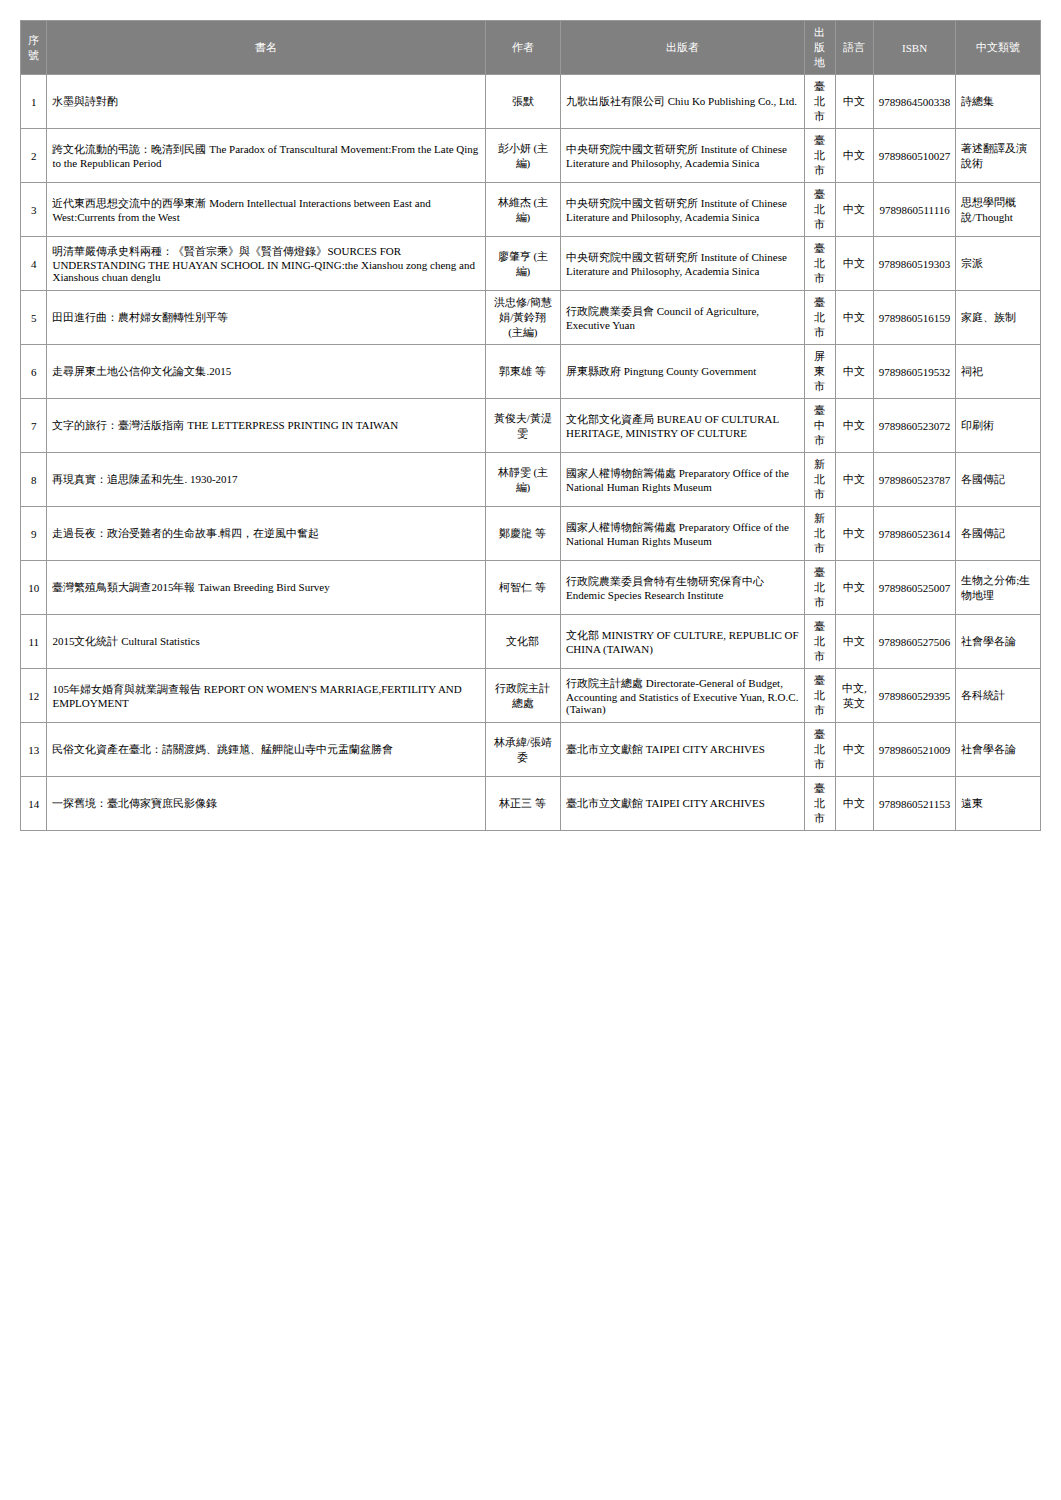| 序號 | 書名 | 作者 | 出版者 | 出版地 | 語言 | ISBN | 中文類號 |
| --- | --- | --- | --- | --- | --- | --- | --- |
| 1 | 水墨與詩對酌 | 張默 | 九歌出版社有限公司 Chiu Ko Publishing Co., Ltd. | 臺北市 | 中文 | 9789864500338 | 詩總集 |
| 2 | 跨文化流動的弔詭：晚清到民國 The Paradox of Transcultural Movement:From the Late Qing to the Republican Period | 彭小妍 (主編) | 中央研究院中國文哲研究所 Institute of Chinese Literature and Philosophy, Academia Sinica | 臺北市 | 中文 | 9789860510027 | 著述翻譯及演說術 |
| 3 | 近代東西思想交流中的西學東漸 Modern Intellectual Interactions between East and West:Currents from the West | 林維杰 (主編) | 中央研究院中國文哲研究所 Institute of Chinese Literature and Philosophy, Academia Sinica | 臺北市 | 中文 | 9789860511116 | 思想學問概說/Thought |
| 4 | 明清華嚴傳承史料兩種：《賢首宗乘》與《賢首傳燈錄》SOURCES FOR UNDERSTANDING THE HUAYAN SCHOOL IN MING-QING:the Xianshou zong cheng and Xianshous chuan denglu | 廖肇亨 (主編) | 中央研究院中國文哲研究所 Institute of Chinese Literature and Philosophy, Academia Sinica | 臺北市 | 中文 | 9789860519303 | 宗派 |
| 5 | 田田進行曲：農村婦女翻轉性別平等 | 洪忠修/簡慧娟/黃鈴翔 (主編) | 行政院農業委員會 Council of Agriculture, Executive Yuan | 臺北市 | 中文 | 9789860516159 | 家庭、族制 |
| 6 | 走尋屏東土地公信仰文化論文集.2015 | 郭東雄 等 | 屏東縣政府 Pingtung County Government | 屏東市 | 中文 | 9789860519532 | 祠祀 |
| 7 | 文字的旅行：臺灣活版指南 THE LETTERPRESS PRINTING IN TAIWAN | 黃俊夫/黃湜雯 | 文化部文化資產局 BUREAU OF CULTURAL HERITAGE, MINISTRY OF CULTURE | 臺中市 | 中文 | 9789860523072 | 印刷術 |
| 8 | 再現真實：追思陳孟和先生. 1930-2017 | 林靜雯 (主編) | 國家人權博物館籌備處 Preparatory Office of the National Human Rights Museum | 新北市 | 中文 | 9789860523787 | 各國傳記 |
| 9 | 走過長夜：政治受難者的生命故事.輯四，在逆風中奮起 | 鄭慶龍 等 | 國家人權博物館籌備處 Preparatory Office of the National Human Rights Museum | 新北市 | 中文 | 9789860523614 | 各國傳記 |
| 10 | 臺灣繁殖鳥類大調查2015年報 Taiwan Breeding Bird Survey | 柯智仁 等 | 行政院農業委員會特有生物研究保育中心 Endemic Species Research Institute | 臺北市 | 中文 | 9789860525007 | 生物之分佈;生物地理 |
| 11 | 2015文化統計 Cultural Statistics | 文化部 | 文化部 MINISTRY OF CULTURE, REPUBLIC OF CHINA (TAIWAN) | 臺北市 | 中文 | 9789860527506 | 社會學各論 |
| 12 | 105年婦女婚育與就業調查報告 REPORT ON WOMEN'S MARRIAGE,FERTILITY AND EMPLOYMENT | 行政院主計總處 | 行政院主計總處 Directorate-General of Budget, Accounting and Statistics of Executive Yuan, R.O.C.(Taiwan) | 臺北市 | 中文,英文 | 9789860529395 | 各科統計 |
| 13 | 民俗文化資產在臺北：請關渡媽、跳鍾馗、艋舺龍山寺中元盂蘭盆勝會 | 林承緯/張靖委 | 臺北市立文獻館 TAIPEI CITY ARCHIVES | 臺北市 | 中文 | 9789860521009 | 社會學各論 |
| 14 | 一探舊境：臺北傳家寶庶民影像錄 | 林正三 等 | 臺北市立文獻館 TAIPEI CITY ARCHIVES | 臺北市 | 中文 | 9789860521153 | 遠東 |